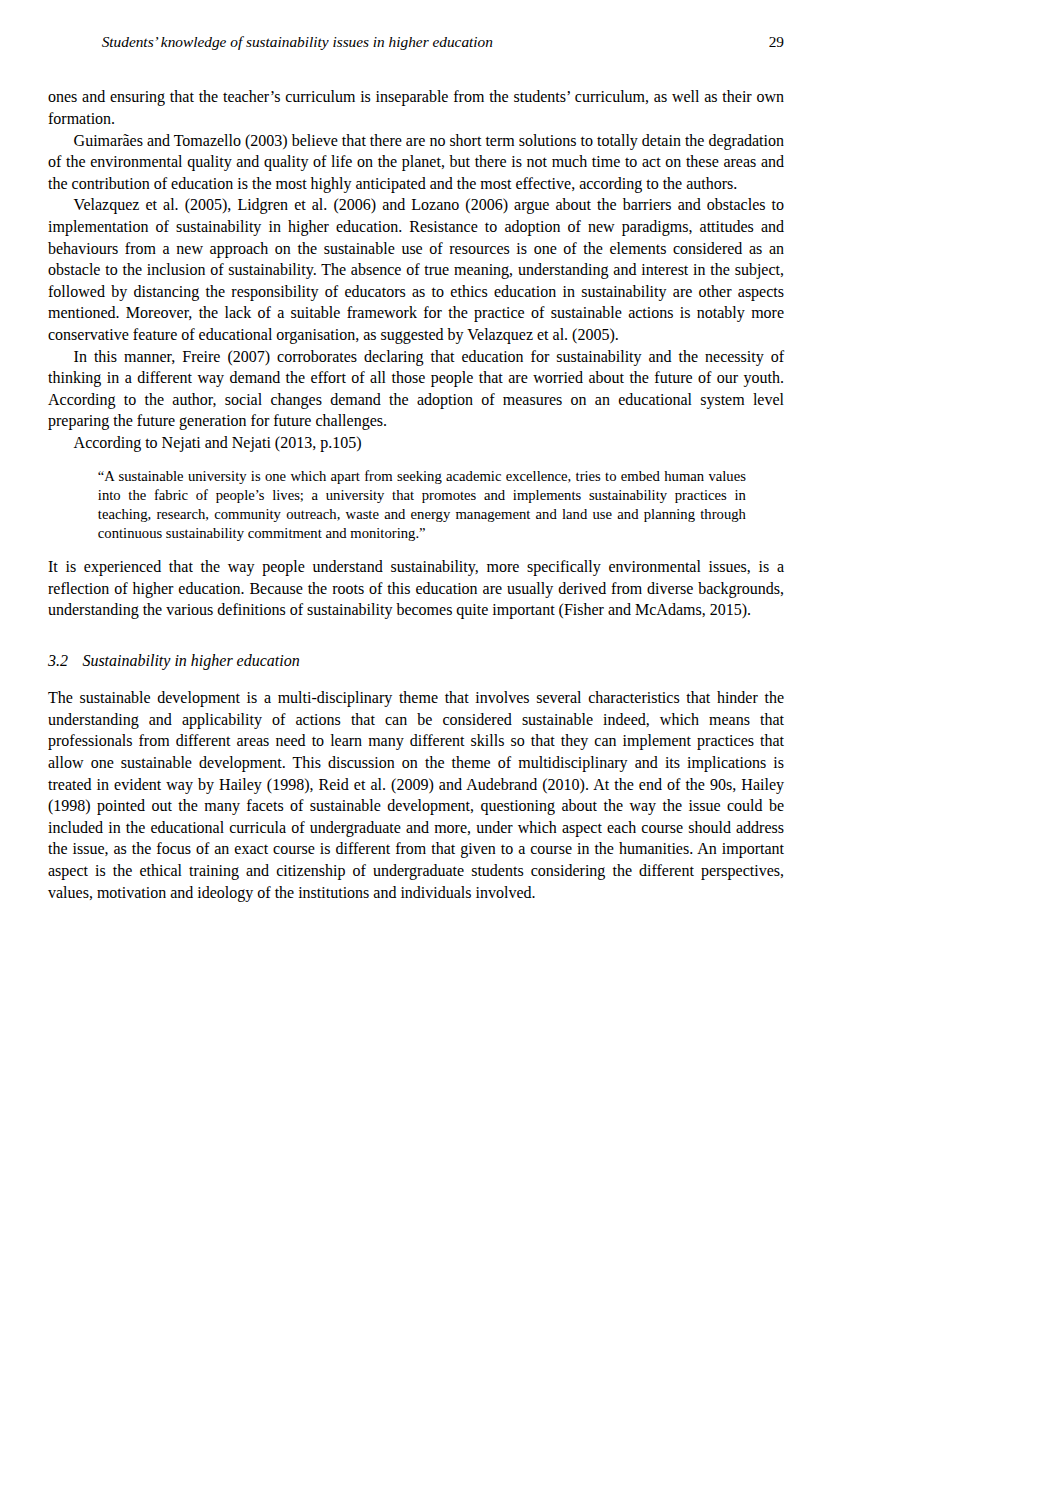Students’ knowledge of sustainability issues in higher education 29
ones and ensuring that the teacher’s curriculum is inseparable from the students’ curriculum, as well as their own formation.
Guimarães and Tomazello (2003) believe that there are no short term solutions to totally detain the degradation of the environmental quality and quality of life on the planet, but there is not much time to act on these areas and the contribution of education is the most highly anticipated and the most effective, according to the authors.
Velazquez et al. (2005), Lidgren et al. (2006) and Lozano (2006) argue about the barriers and obstacles to implementation of sustainability in higher education. Resistance to adoption of new paradigms, attitudes and behaviours from a new approach on the sustainable use of resources is one of the elements considered as an obstacle to the inclusion of sustainability. The absence of true meaning, understanding and interest in the subject, followed by distancing the responsibility of educators as to ethics education in sustainability are other aspects mentioned. Moreover, the lack of a suitable framework for the practice of sustainable actions is notably more conservative feature of educational organisation, as suggested by Velazquez et al. (2005).
In this manner, Freire (2007) corroborates declaring that education for sustainability and the necessity of thinking in a different way demand the effort of all those people that are worried about the future of our youth. According to the author, social changes demand the adoption of measures on an educational system level preparing the future generation for future challenges.
According to Nejati and Nejati (2013, p.105)
“A sustainable university is one which apart from seeking academic excellence, tries to embed human values into the fabric of people’s lives; a university that promotes and implements sustainability practices in teaching, research, community outreach, waste and energy management and land use and planning through continuous sustainability commitment and monitoring.”
It is experienced that the way people understand sustainability, more specifically environmental issues, is a reflection of higher education. Because the roots of this education are usually derived from diverse backgrounds, understanding the various definitions of sustainability becomes quite important (Fisher and McAdams, 2015).
3.2 Sustainability in higher education
The sustainable development is a multi-disciplinary theme that involves several characteristics that hinder the understanding and applicability of actions that can be considered sustainable indeed, which means that professionals from different areas need to learn many different skills so that they can implement practices that allow one sustainable development. This discussion on the theme of multidisciplinary and its implications is treated in evident way by Hailey (1998), Reid et al. (2009) and Audebrand (2010). At the end of the 90s, Hailey (1998) pointed out the many facets of sustainable development, questioning about the way the issue could be included in the educational curricula of undergraduate and more, under which aspect each course should address the issue, as the focus of an exact course is different from that given to a course in the humanities. An important aspect is the ethical training and citizenship of undergraduate students considering the different perspectives, values, motivation and ideology of the institutions and individuals involved.